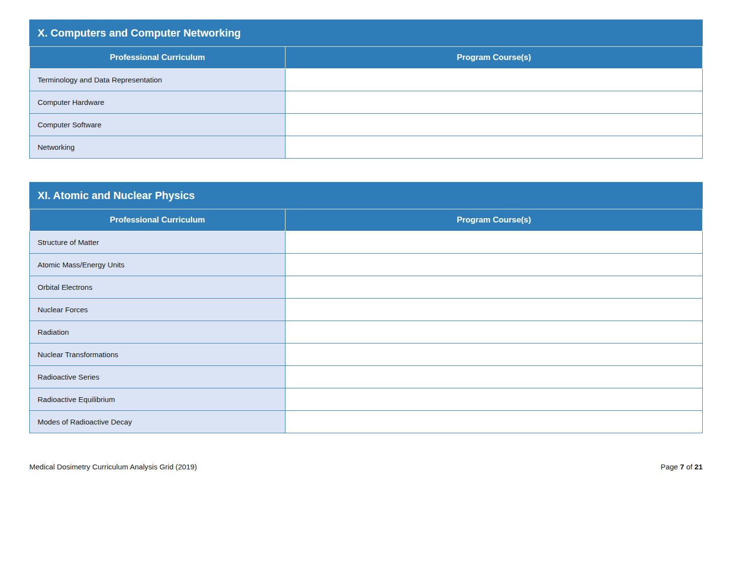X. Computers and Computer Networking
| Professional Curriculum | Program Course(s) |
| --- | --- |
| Terminology and Data Representation | |
| Computer Hardware | |
| Computer Software | |
| Networking | |
XI. Atomic and Nuclear Physics
| Professional Curriculum | Program Course(s) |
| --- | --- |
| Structure of Matter | |
| Atomic Mass/Energy Units | |
| Orbital Electrons | |
| Nuclear Forces | |
| Radiation | |
| Nuclear Transformations | |
| Radioactive Series | |
| Radioactive Equilibrium | |
| Modes of Radioactive Decay | |
Medical Dosimetry Curriculum Analysis Grid (2019)
Page 7 of 21